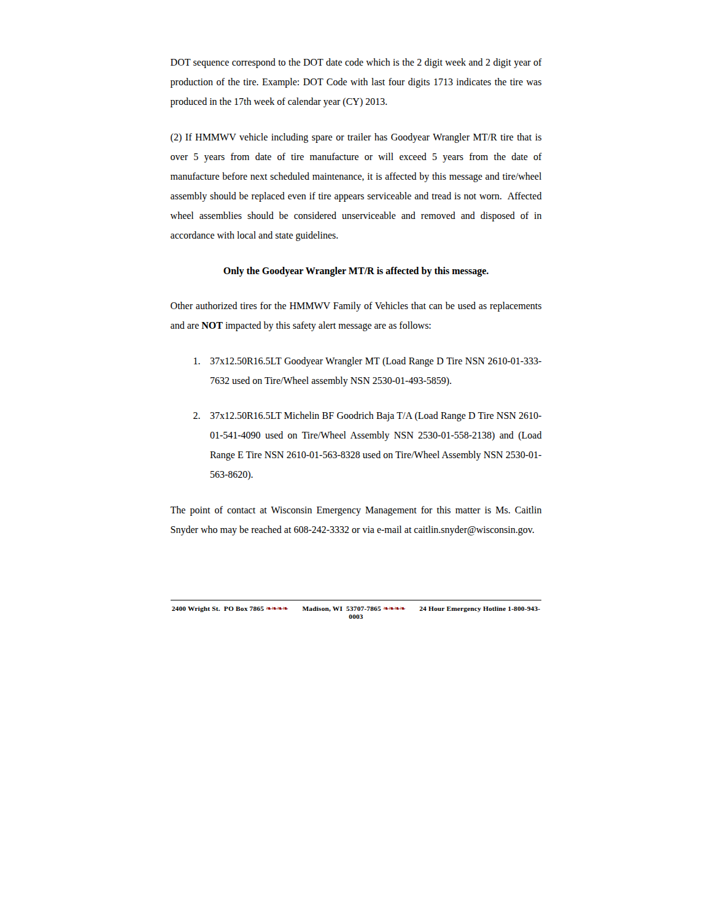DOT sequence correspond to the DOT date code which is the 2 digit week and 2 digit year of production of the tire. Example: DOT Code with last four digits 1713 indicates the tire was produced in the 17th week of calendar year (CY) 2013.
(2) If HMMWV vehicle including spare or trailer has Goodyear Wrangler MT/R tire that is over 5 years from date of tire manufacture or will exceed 5 years from the date of manufacture before next scheduled maintenance, it is affected by this message and tire/wheel assembly should be replaced even if tire appears serviceable and tread is not worn. Affected wheel assemblies should be considered unserviceable and removed and disposed of in accordance with local and state guidelines.
Only the Goodyear Wrangler MT/R is affected by this message.
Other authorized tires for the HMMWV Family of Vehicles that can be used as replacements and are NOT impacted by this safety alert message are as follows:
37x12.50R16.5LT Goodyear Wrangler MT (Load Range D Tire NSN 2610-01-333-7632 used on Tire/Wheel assembly NSN 2530-01-493-5859).
37x12.50R16.5LT Michelin BF Goodrich Baja T/A (Load Range D Tire NSN 2610-01-541-4090 used on Tire/Wheel Assembly NSN 2530-01-558-2138) and (Load Range E Tire NSN 2610-01-563-8328 used on Tire/Wheel Assembly NSN 2530-01-563-8620).
The point of contact at Wisconsin Emergency Management for this matter is Ms. Caitlin Snyder who may be reached at 608-242-3332 or via e-mail at caitlin.snyder@wisconsin.gov.
2400 Wright St. PO Box 7865 ❧❧❧❧ Madison, WI 53707-7865 ❧❧❧❧ 24 Hour Emergency Hotline 1-800-943-0003